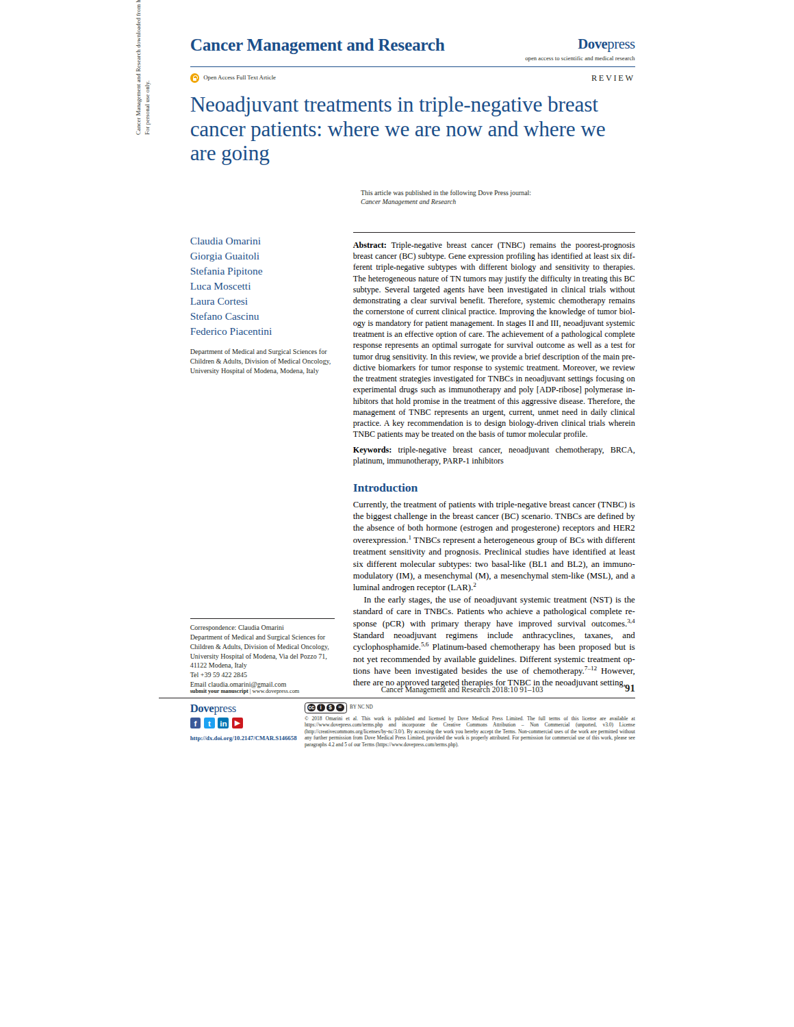Cancer Management and Research downloaded from https://www.dovepress.com/ by 195.62.177.56 on 16-Jan-2018 For personal use only.
Cancer Management and Research
Dovepress
open access to scientific and medical research
Open Access Full Text Article
Review
Neoadjuvant treatments in triple-negative breast cancer patients: where we are now and where we are going
This article was published in the following Dove Press journal:
Cancer Management and Research
Claudia Omarini
Giorgia Guaitoli
Stefania Pipitone
Luca Moscetti
Laura Cortesi
Stefano Cascinu
Federico Piacentini
Department of Medical and Surgical Sciences for Children & Adults, Division of Medical Oncology, University Hospital of Modena, Modena, Italy
Correspondence: Claudia Omarini
Department of Medical and Surgical Sciences for Children & Adults, Division of Medical Oncology, University Hospital of Modena, Via del Pozzo 71, 41122 Modena, Italy
Tel +39 59 422 2845
Email claudia.omarini@gmail.com
Abstract: Triple-negative breast cancer (TNBC) remains the poorest-prognosis breast cancer (BC) subtype. Gene expression profiling has identified at least six different triple-negative subtypes with different biology and sensitivity to therapies. The heterogeneous nature of TN tumors may justify the difficulty in treating this BC subtype. Several targeted agents have been investigated in clinical trials without demonstrating a clear survival benefit. Therefore, systemic chemotherapy remains the cornerstone of current clinical practice. Improving the knowledge of tumor biology is mandatory for patient management. In stages II and III, neoadjuvant systemic treatment is an effective option of care. The achievement of a pathological complete response represents an optimal surrogate for survival outcome as well as a test for tumor drug sensitivity. In this review, we provide a brief description of the main predictive biomarkers for tumor response to systemic treatment. Moreover, we review the treatment strategies investigated for TNBCs in neoadjuvant settings focusing on experimental drugs such as immunotherapy and poly [ADP-ribose] polymerase inhibitors that hold promise in the treatment of this aggressive disease. Therefore, the management of TNBC represents an urgent, current, unmet need in daily clinical practice. A key recommendation is to design biology-driven clinical trials wherein TNBC patients may be treated on the basis of tumor molecular profile.
Keywords: triple-negative breast cancer, neoadjuvant chemotherapy, BRCA, platinum, immunotherapy, PARP-1 inhibitors
Introduction
Currently, the treatment of patients with triple-negative breast cancer (TNBC) is the biggest challenge in the breast cancer (BC) scenario. TNBCs are defined by the absence of both hormone (estrogen and progesterone) receptors and HER2 overexpression.1 TNBCs represent a heterogeneous group of BCs with different treatment sensitivity and prognosis. Preclinical studies have identified at least six different molecular subtypes: two basal-like (BL1 and BL2), an immunomodulatory (IM), a mesenchymal (M), a mesenchymal stem-like (MSL), and a luminal androgen receptor (LAR).2
In the early stages, the use of neoadjuvant systemic treatment (NST) is the standard of care in TNBCs. Patients who achieve a pathological complete response (pCR) with primary therapy have improved survival outcomes.3,4 Standard neoadjuvant regimens include anthracyclines, taxanes, and cyclophosphamide.5,6 Platinum-based chemotherapy has been proposed but is not yet recommended by available guidelines. Different systemic treatment options have been investigated besides the use of chemotherapy.7–12 However, there are no approved targeted therapies for TNBC in the neoadjuvant setting,
submit your manuscript | www.dovepress.com
Cancer Management and Research 2018:10 91–103
91
Dovepress
f t in ▶
http://dx.doi.org/10.2147/CMAR.S146658
cc i $ = BY NC ND
© 2018 Omarini et al. This work is published and licensed by Dove Medical Press Limited. The full terms of this license are available at https://www.dovepress.com/terms.php and incorporate the Creative Commons Attribution – Non Commercial (unported, v3.0) License (http://creativecommons.org/licenses/by-nc/3.0/). By accessing the work you hereby accept the Terms. Non-commercial uses of the work are permitted without any further permission from Dove Medical Press Limited, provided the work is properly attributed. For permission for commercial use of this work, please see paragraphs 4.2 and 5 of our Terms (https://www.dovepress.com/terms.php).